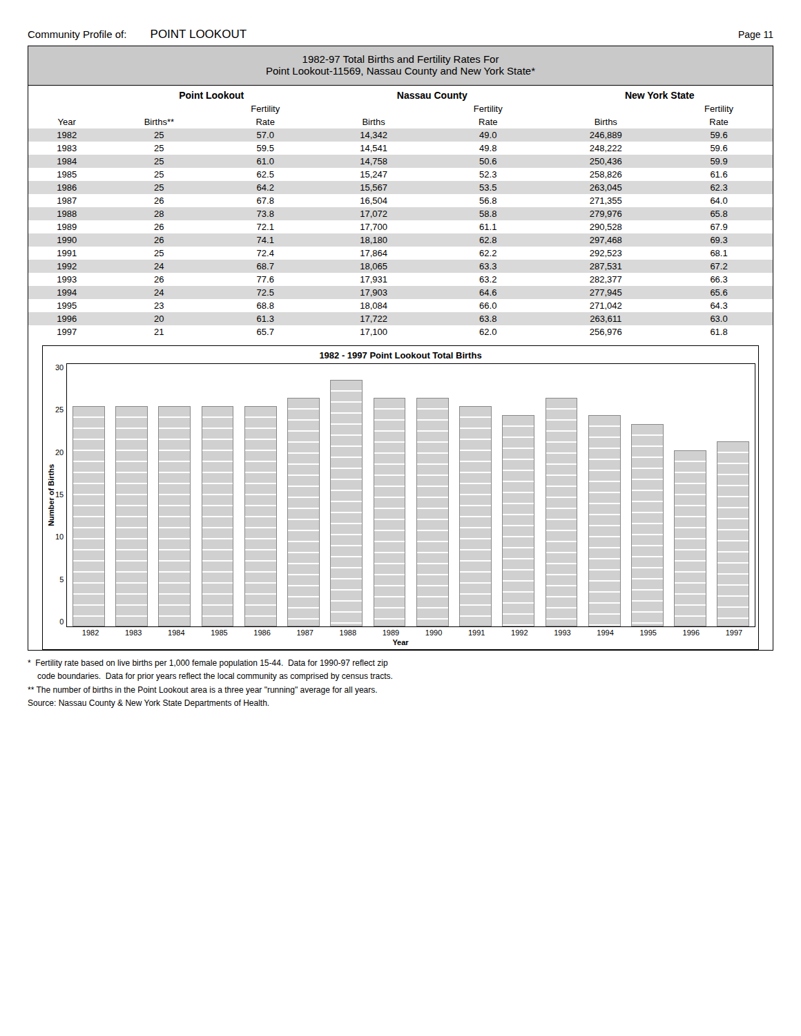Community Profile of: POINT LOOKOUT
Page 11
1982-97 Total Births and Fertility Rates For
Point Lookout-11569, Nassau County and New York State*
| | Point Lookout | Nassau County | New York State |
| --- | --- | --- | --- |
| | | Fertility | | Fertility | | Fertility |
| Year | Births** | Rate | Births | Rate | Births | Rate |
| 1982 | 25 | 57.0 | 14,342 | 49.0 | 246,889 | 59.6 |
| 1983 | 25 | 59.5 | 14,541 | 49.8 | 248,222 | 59.6 |
| 1984 | 25 | 61.0 | 14,758 | 50.6 | 250,436 | 59.9 |
| 1985 | 25 | 62.5 | 15,247 | 52.3 | 258,826 | 61.6 |
| 1986 | 25 | 64.2 | 15,567 | 53.5 | 263,045 | 62.3 |
| 1987 | 26 | 67.8 | 16,504 | 56.8 | 271,355 | 64.0 |
| 1988 | 28 | 73.8 | 17,072 | 58.8 | 279,976 | 65.8 |
| 1989 | 26 | 72.1 | 17,700 | 61.1 | 290,528 | 67.9 |
| 1990 | 26 | 74.1 | 18,180 | 62.8 | 297,468 | 69.3 |
| 1991 | 25 | 72.4 | 17,864 | 62.2 | 292,523 | 68.1 |
| 1992 | 24 | 68.7 | 18,065 | 63.3 | 287,531 | 67.2 |
| 1993 | 26 | 77.6 | 17,931 | 63.2 | 282,377 | 66.3 |
| 1994 | 24 | 72.5 | 17,903 | 64.6 | 277,945 | 65.6 |
| 1995 | 23 | 68.8 | 18,084 | 66.0 | 271,042 | 64.3 |
| 1996 | 20 | 61.3 | 17,722 | 63.8 | 263,611 | 63.0 |
| 1997 | 21 | 65.7 | 17,100 | 62.0 | 256,976 | 61.8 |
1982 - 1997 Point Lookout Total Births
Number of Births
30 25 20 15 10 5 0
1982198319841985 1986198719881989 1990199119921993 1994199519961997
Year
* Fertility rate based on live births per 1,000 female population 15-44. Data for 1990-97 reflect zip
code boundaries. Data for prior years reflect the local community as comprised by census tracts.
** The number of births in the Point Lookout area is a three year "running" average for all years.
Source: Nassau County & New York State Departments of Health.